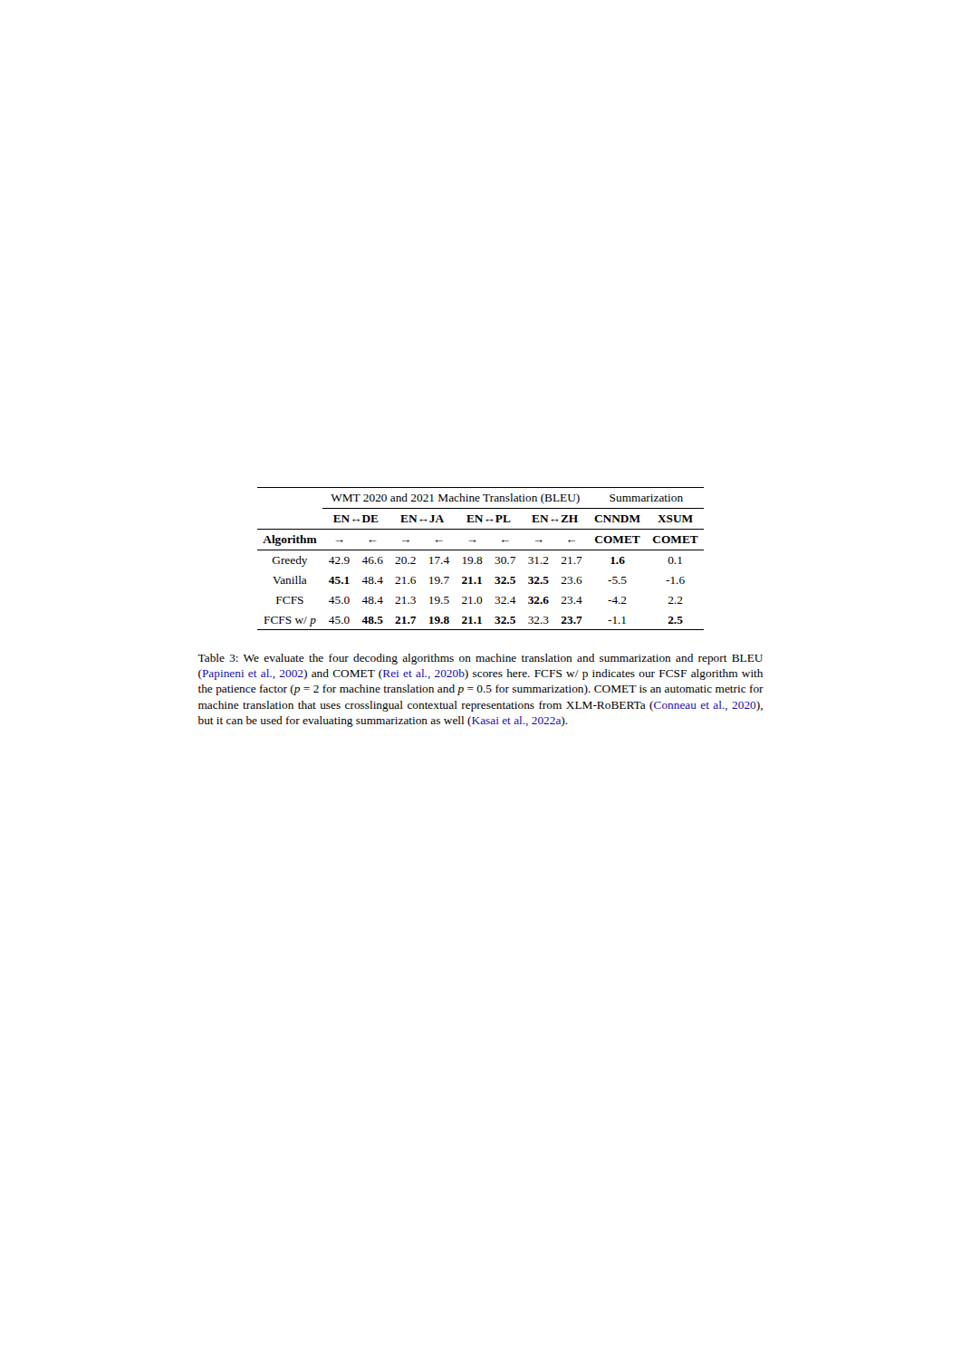| | WMT 2020 and 2021 Machine Translation (BLEU) | Summarization |
| --- | --- | --- |
| | EN↔DE | EN↔JA | EN↔PL | EN↔ZH | CNNDM | XSUM |
| Algorithm | → | ← | → | ← | → | ← | → | ← | COMET | COMET |
| Greedy | 42.9 | 46.6 | 20.2 | 17.4 | 19.8 | 30.7 | 31.2 | 21.7 | 1.6 | 0.1 |
| Vanilla | 45.1 | 48.4 | 21.6 | 19.7 | 21.1 | 32.5 | 32.5 | 23.6 | -5.5 | -1.6 |
| FCFS | 45.0 | 48.4 | 21.3 | 19.5 | 21.0 | 32.4 | 32.6 | 23.4 | -4.2 | 2.2 |
| FCFS w/ p | 45.0 | 48.5 | 21.7 | 19.8 | 21.1 | 32.5 | 32.3 | 23.7 | -1.1 | 2.5 |
Table 3: We evaluate the four decoding algorithms on machine translation and summarization and report BLEU (Papineni et al., 2002) and COMET (Rei et al., 2020b) scores here. FCFS w/ p indicates our FCSF algorithm with the patience factor (p = 2 for machine translation and p = 0.5 for summarization). COMET is an automatic metric for machine translation that uses crosslingual contextual representations from XLM-RoBERTa (Conneau et al., 2020), but it can be used for evaluating summarization as well (Kasai et al., 2022a).